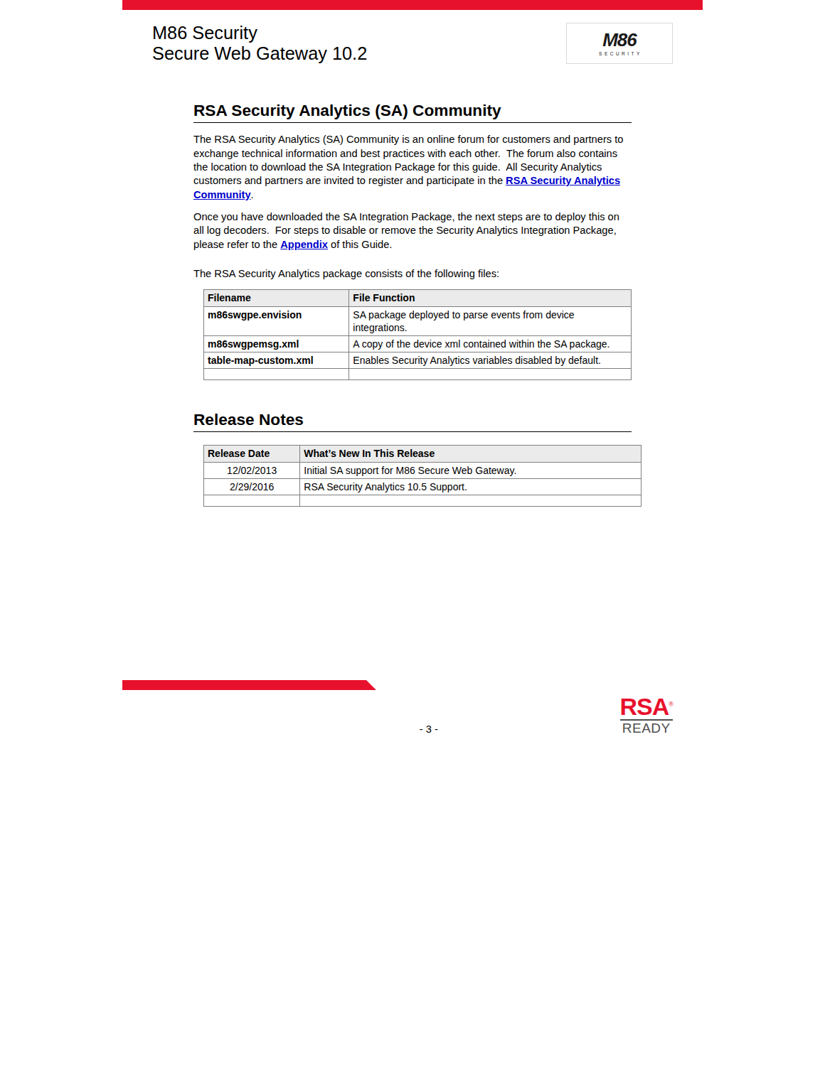M86 Security Secure Web Gateway 10.2
M86
SECURITY
RSA Security Analytics (SA) Community
The RSA Security Analytics (SA) Community is an online forum for customers and partners to exchange technical information and best practices with each other. The forum also contains the location to download the SA Integration Package for this guide. All Security Analytics customers and partners are invited to register and participate in the RSA Security Analytics Community.
Once you have downloaded the SA Integration Package, the next steps are to deploy this on all log decoders. For steps to disable or remove the Security Analytics Integration Package, please refer to the Appendix of this Guide.
The RSA Security Analytics package consists of the following files:
| Filename | File Function |
| --- | --- |
| m86swgpe.envision | SA package deployed to parse events from device integrations. |
| m86swgpemsg.xml | A copy of the device xml contained within the SA package. |
| table-map-custom.xml | Enables Security Analytics variables disabled by default. |
Release Notes
| Release Date | What’s New In This Release |
| --- | --- |
| 12/02/2013 | Initial SA support for M86 Secure Web Gateway. |
| 2/29/2016 | RSA Security Analytics 10.5 Support. |
- 3 -
RSA®
READY